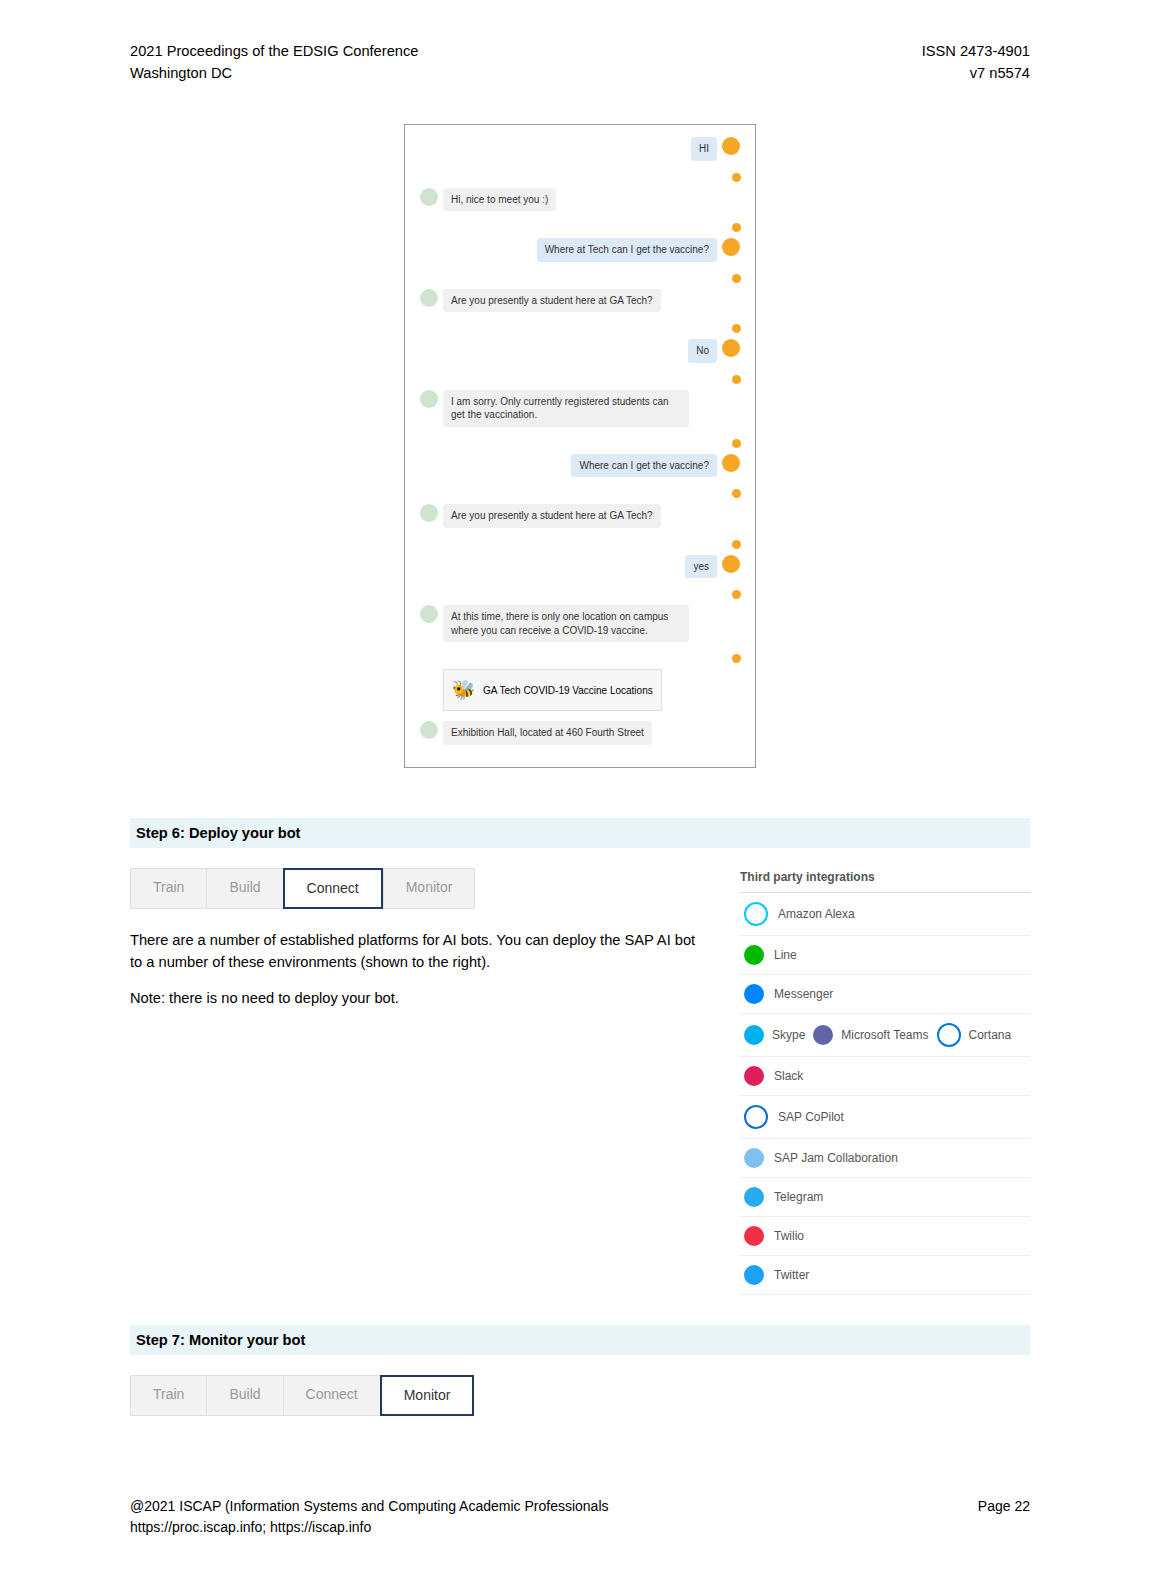2021 Proceedings of the EDSIG Conference
Washington DC
ISSN 2473-4901
v7 n5574
HI
Hi, nice to meet you :)
Where at Tech can I get the vaccine?
Are you presently a student here at GA Tech?
No
I am sorry. Only currently registered students can get the vaccination.
Where can I get the vaccine?
Are you presently a student here at GA Tech?
yes
At this time, there is only one location on campus where you can receive a COVID-19 vaccine.
🐝 GA Tech COVID-19 Vaccine Locations
Exhibition Hall, located at 460 Fourth Street
Step 6: Deploy your bot
Train Build Connect Monitor
There are a number of established platforms for AI bots. You can deploy the SAP AI bot to a number of these environments (shown to the right).
Note: there is no need to deploy your bot.
Third party integrations
Amazon Alexa
Line
Messenger
Skype Microsoft Teams Cortana
Slack
SAP CoPilot
SAP Jam Collaboration
Telegram
Twilio
Twitter
Step 7: Monitor your bot
Train Build Connect Monitor
@2021 ISCAP (Information Systems and Computing Academic Professionals
https://proc.iscap.info; https://iscap.info
Page 22